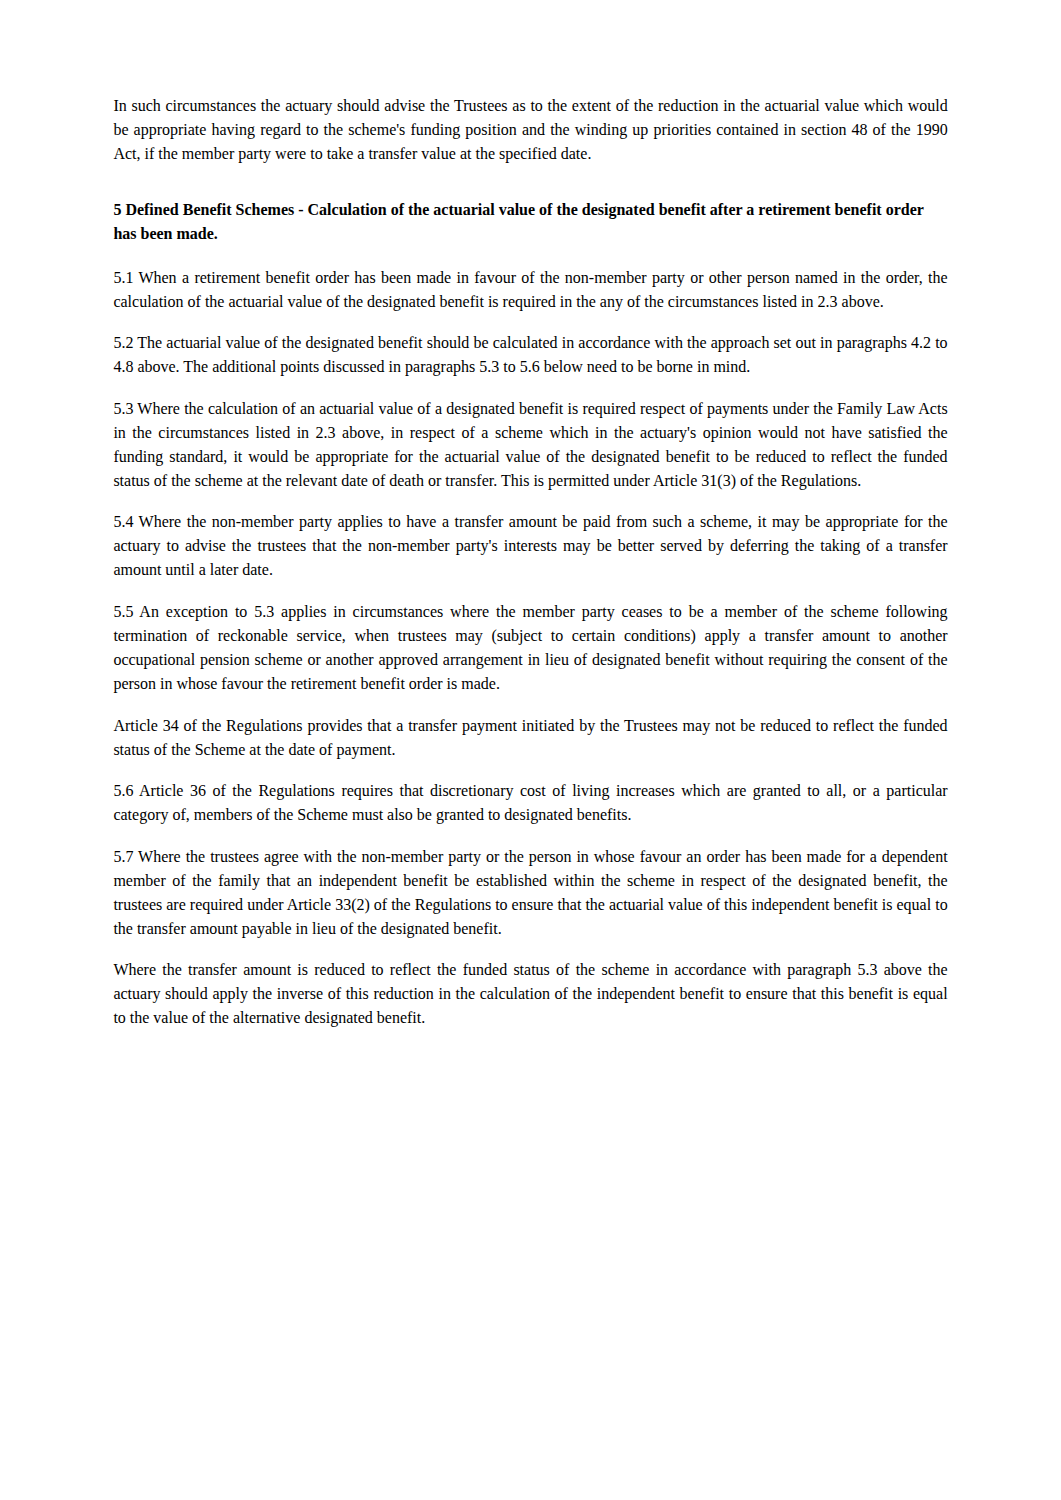In such circumstances the actuary should advise the Trustees as to the extent of the reduction in the actuarial value which would be appropriate having regard to the scheme's funding position and the winding up priorities contained in section 48 of the 1990 Act, if the member party were to take a transfer value at the specified date.
5 Defined Benefit Schemes - Calculation of the actuarial value of the designated benefit after a retirement benefit order has been made.
5.1 When a retirement benefit order has been made in favour of the non-member party or other person named in the order, the calculation of the actuarial value of the designated benefit is required in the any of the circumstances listed in 2.3 above.
5.2 The actuarial value of the designated benefit should be calculated in accordance with the approach set out in paragraphs 4.2 to 4.8 above. The additional points discussed in paragraphs 5.3 to 5.6 below need to be borne in mind.
5.3 Where the calculation of an actuarial value of a designated benefit is required respect of payments under the Family Law Acts in the circumstances listed in 2.3 above, in respect of a scheme which in the actuary's opinion would not have satisfied the funding standard, it would be appropriate for the actuarial value of the designated benefit to be reduced to reflect the funded status of the scheme at the relevant date of death or transfer. This is permitted under Article 31(3) of the Regulations.
5.4 Where the non-member party applies to have a transfer amount be paid from such a scheme, it may be appropriate for the actuary to advise the trustees that the non-member party's interests may be better served by deferring the taking of a transfer amount until a later date.
5.5 An exception to 5.3 applies in circumstances where the member party ceases to be a member of the scheme following termination of reckonable service, when trustees may (subject to certain conditions) apply a transfer amount to another occupational pension scheme or another approved arrangement in lieu of designated benefit without requiring the consent of the person in whose favour the retirement benefit order is made.
Article 34 of the Regulations provides that a transfer payment initiated by the Trustees may not be reduced to reflect the funded status of the Scheme at the date of payment.
5.6 Article 36 of the Regulations requires that discretionary cost of living increases which are granted to all, or a particular category of, members of the Scheme must also be granted to designated benefits.
5.7 Where the trustees agree with the non-member party or the person in whose favour an order has been made for a dependent member of the family that an independent benefit be established within the scheme in respect of the designated benefit, the trustees are required under Article 33(2) of the Regulations to ensure that the actuarial value of this independent benefit is equal to the transfer amount payable in lieu of the designated benefit.
Where the transfer amount is reduced to reflect the funded status of the scheme in accordance with paragraph 5.3 above the actuary should apply the inverse of this reduction in the calculation of the independent benefit to ensure that this benefit is equal to the value of the alternative designated benefit.